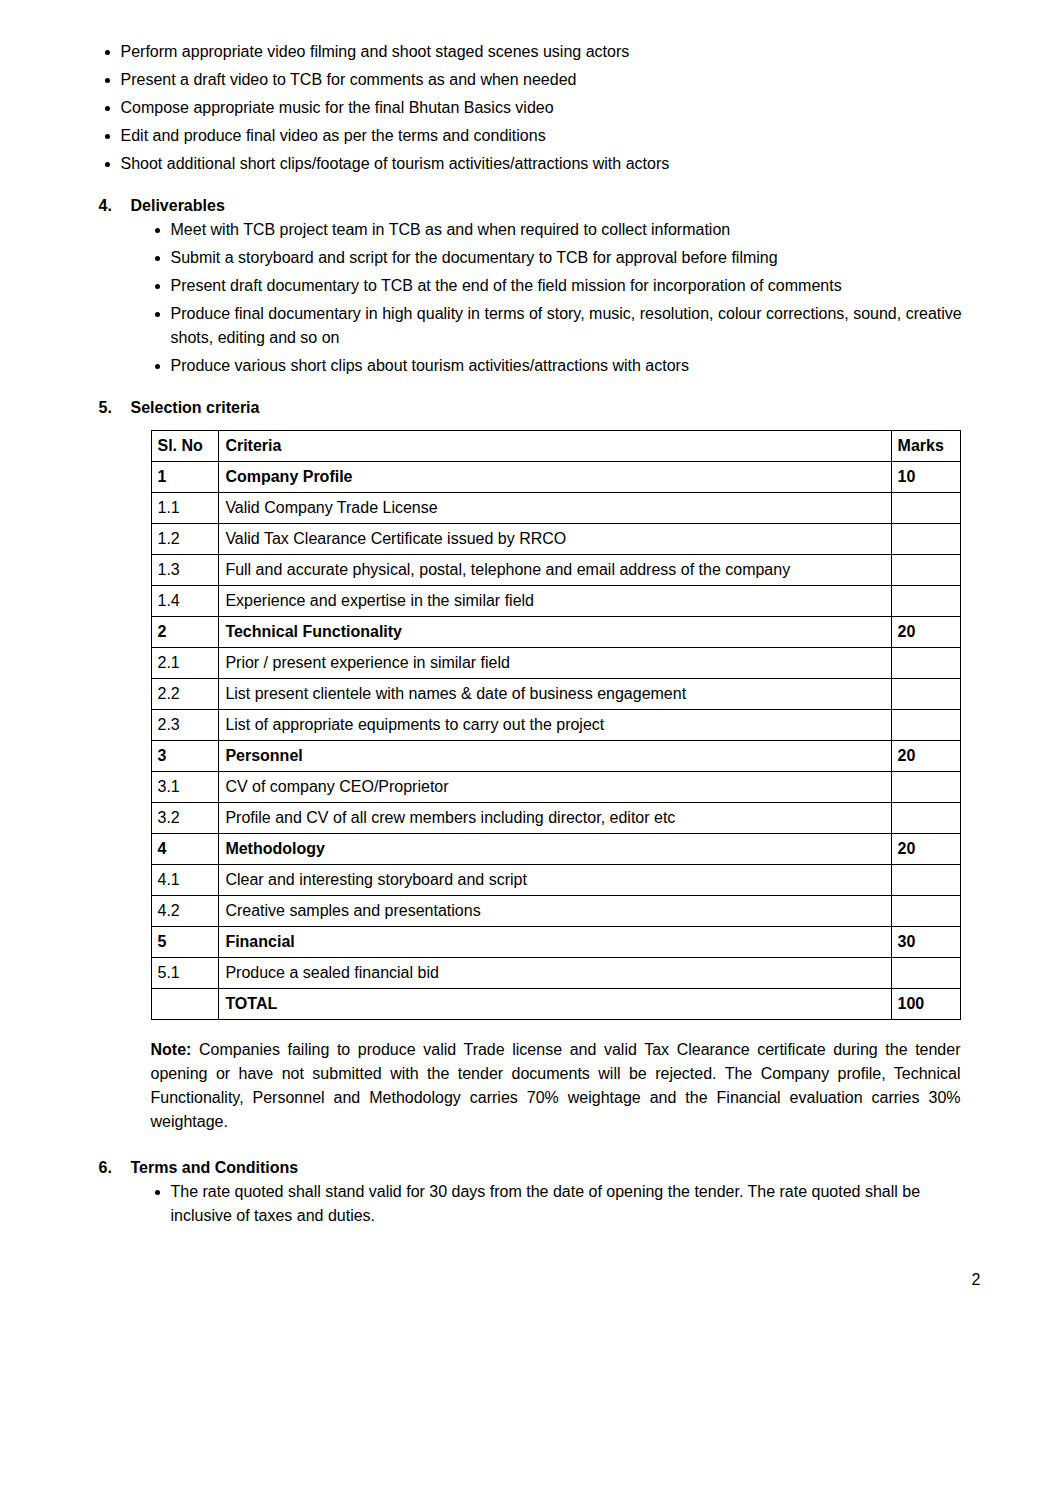Perform appropriate video filming and shoot staged scenes using actors
Present a draft video to TCB for comments as and when needed
Compose appropriate music for the final Bhutan Basics video
Edit and produce final video as per the terms and conditions
Shoot additional short clips/footage of tourism activities/attractions with actors
Deliverables
Meet with TCB project team in TCB as and when required to collect information
Submit a storyboard and script for the documentary to TCB for approval before filming
Present draft documentary to TCB at the end of the field mission for incorporation of comments
Produce final documentary in high quality in terms of story, music, resolution, colour corrections, sound, creative shots, editing and so on
Produce various short clips about tourism activities/attractions with actors
Selection criteria
| Sl. No | Criteria | Marks |
| --- | --- | --- |
| 1 | Company Profile | 10 |
| 1.1 | Valid Company Trade License | |
| 1.2 | Valid Tax Clearance Certificate issued by RRCO | |
| 1.3 | Full and accurate physical, postal, telephone and email address of the company | |
| 1.4 | Experience and expertise in the similar field | |
| 2 | Technical Functionality | 20 |
| 2.1 | Prior / present experience in similar field | |
| 2.2 | List present clientele with names & date of business engagement | |
| 2.3 | List of appropriate equipments to carry out the project | |
| 3 | Personnel | 20 |
| 3.1 | CV of company CEO/Proprietor | |
| 3.2 | Profile and CV of all crew members including director, editor etc | |
| 4 | Methodology | 20 |
| 4.1 | Clear and interesting storyboard and script | |
| 4.2 | Creative samples and presentations | |
| 5 | Financial | 30 |
| 5.1 | Produce a sealed financial bid | |
| | TOTAL | 100 |
Note: Companies failing to produce valid Trade license and valid Tax Clearance certificate during the tender opening or have not submitted with the tender documents will be rejected. The Company profile, Technical Functionality, Personnel and Methodology carries 70% weightage and the Financial evaluation carries 30% weightage.
Terms and Conditions
The rate quoted shall stand valid for 30 days from the date of opening the tender. The rate quoted shall be inclusive of taxes and duties.
2